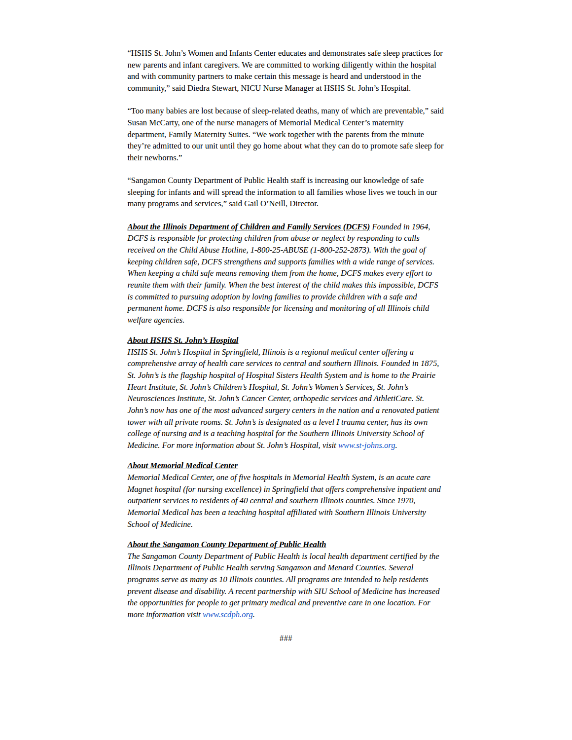“HSHS St. John’s Women and Infants Center educates and demonstrates safe sleep practices for new parents and infant caregivers. We are committed to working diligently within the hospital and with community partners to make certain this message is heard and understood in the community,” said Diedra Stewart, NICU Nurse Manager at HSHS St. John’s Hospital.
“Too many babies are lost because of sleep-related deaths, many of which are preventable,” said Susan McCarty, one of the nurse managers of Memorial Medical Center’s maternity department, Family Maternity Suites. “We work together with the parents from the minute they’re admitted to our unit until they go home about what they can do to promote safe sleep for their newborns.”
“Sangamon County Department of Public Health staff is increasing our knowledge of safe sleeping for infants and will spread the information to all families whose lives we touch in our many programs and services,” said Gail O’Neill, Director.
About the Illinois Department of Children and Family Services (DCFS) Founded in 1964, DCFS is responsible for protecting children from abuse or neglect by responding to calls received on the Child Abuse Hotline, 1-800-25-ABUSE (1-800-252-2873). With the goal of keeping children safe, DCFS strengthens and supports families with a wide range of services. When keeping a child safe means removing them from the home, DCFS makes every effort to reunite them with their family. When the best interest of the child makes this impossible, DCFS is committed to pursuing adoption by loving families to provide children with a safe and permanent home. DCFS is also responsible for licensing and monitoring of all Illinois child welfare agencies.
About HSHS St. John’s Hospital
HSHS St. John’s Hospital in Springfield, Illinois is a regional medical center offering a comprehensive array of health care services to central and southern Illinois. Founded in 1875, St. John’s is the flagship hospital of Hospital Sisters Health System and is home to the Prairie Heart Institute, St. John’s Children’s Hospital, St. John’s Women’s Services, St. John’s Neurosciences Institute, St. John’s Cancer Center, orthopedic services and AthletiCare. St. John’s now has one of the most advanced surgery centers in the nation and a renovated patient tower with all private rooms. St. John’s is designated as a level I trauma center, has its own college of nursing and is a teaching hospital for the Southern Illinois University School of Medicine. For more information about St. John’s Hospital, visit www.st-johns.org.
About Memorial Medical Center
Memorial Medical Center, one of five hospitals in Memorial Health System, is an acute care Magnet hospital (for nursing excellence) in Springfield that offers comprehensive inpatient and outpatient services to residents of 40 central and southern Illinois counties. Since 1970, Memorial Medical has been a teaching hospital affiliated with Southern Illinois University School of Medicine.
About the Sangamon County Department of Public Health
The Sangamon County Department of Public Health is local health department certified by the Illinois Department of Public Health serving Sangamon and Menard Counties. Several programs serve as many as 10 Illinois counties. All programs are intended to help residents prevent disease and disability. A recent partnership with SIU School of Medicine has increased the opportunities for people to get primary medical and preventive care in one location. For more information visit www.scdph.org.
###